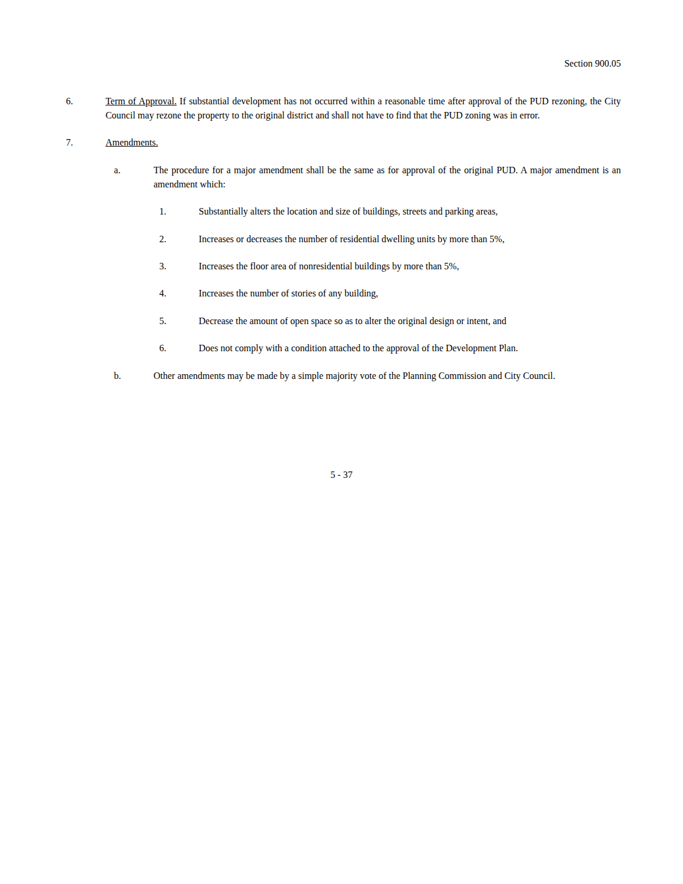Section 900.05
6.
Term of Approval. If substantial development has not occurred within a reasonable time after approval of the PUD rezoning, the City Council may rezone the property to the original district and shall not have to find that the PUD zoning was in error.
7.
Amendments.
a.
The procedure for a major amendment shall be the same as for approval of the original PUD. A major amendment is an amendment which:
1.
Substantially alters the location and size of buildings, streets and parking areas,
2.
Increases or decreases the number of residential dwelling units by more than 5%,
3.
Increases the floor area of nonresidential buildings by more than 5%,
4.
Increases the number of stories of any building,
5.
Decrease the amount of open space so as to alter the original design or intent, and
6.
Does not comply with a condition attached to the approval of the Development Plan.
b.
Other amendments may be made by a simple majority vote of the Planning Commission and City Council.
5 - 37